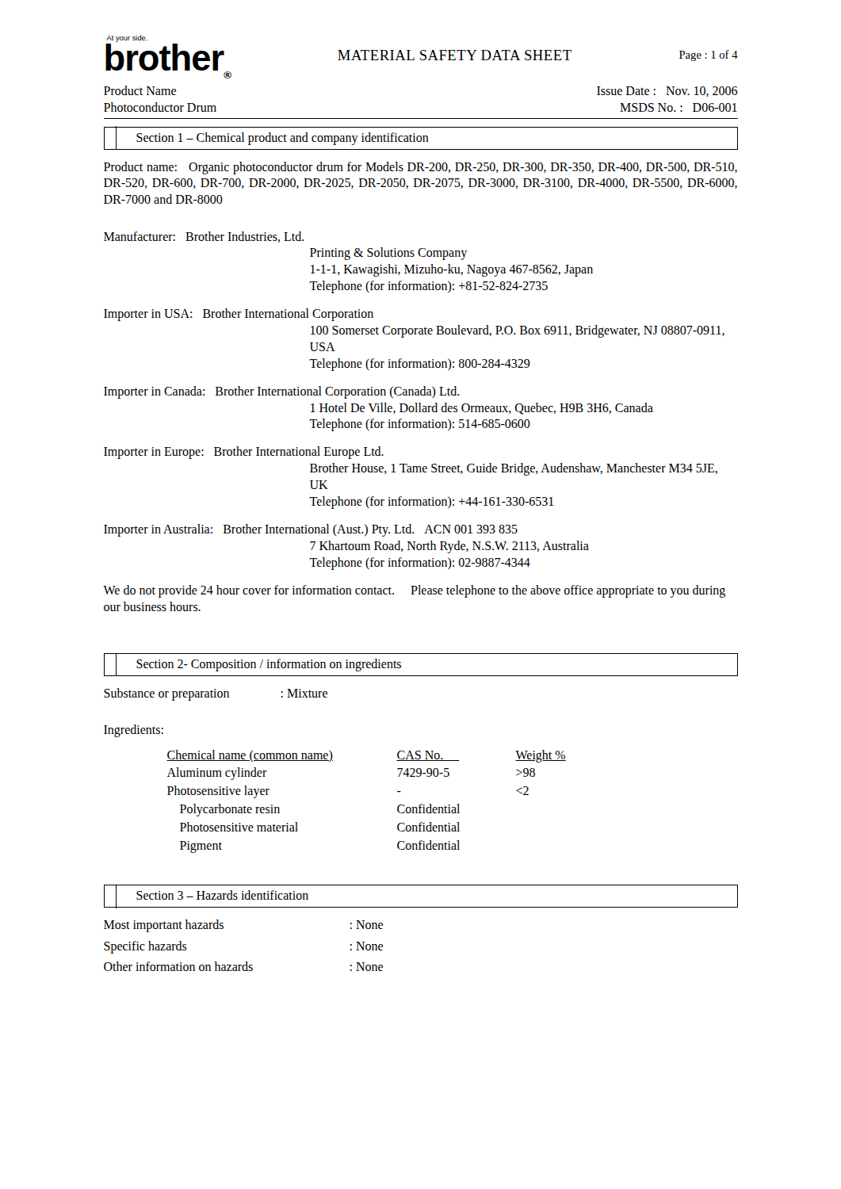At your side.
brother®
MATERIAL SAFETY DATA SHEET
Page : 1 of 4
Product Name
Issue Date : Nov. 10, 2006
Photoconductor Drum
MSDS No. : D06-001
Section 1 – Chemical product and company identification
Product name: Organic photoconductor drum for Models DR-200, DR-250, DR-300, DR-350, DR-400, DR-500, DR-510, DR-520, DR-600, DR-700, DR-2000, DR-2025, DR-2050, DR-2075, DR-3000, DR-3100, DR-4000, DR-5500, DR-6000, DR-7000 and DR-8000
Manufacturer: Brother Industries, Ltd.
Printing & Solutions Company
1-1-1, Kawagishi, Mizuho-ku, Nagoya 467-8562, Japan
Telephone (for information): +81-52-824-2735
Importer in USA: Brother International Corporation
100 Somerset Corporate Boulevard, P.O. Box 6911, Bridgewater, NJ 08807-0911, USA
Telephone (for information): 800-284-4329
Importer in Canada: Brother International Corporation (Canada) Ltd.
1 Hotel De Ville, Dollard des Ormeaux, Quebec, H9B 3H6, Canada
Telephone (for information): 514-685-0600
Importer in Europe: Brother International Europe Ltd.
Brother House, 1 Tame Street, Guide Bridge, Audenshaw, Manchester M34 5JE, UK
Telephone (for information): +44-161-330-6531
Importer in Australia: Brother International (Aust.) Pty. Ltd. ACN 001 393 835
7 Khartoum Road, North Ryde, N.S.W. 2113, Australia
Telephone (for information): 02-9887-4344
We do not provide 24 hour cover for information contact. Please telephone to the above office appropriate to you during our business hours.
Section 2- Composition / information on ingredients
Substance or preparation : Mixture
Ingredients:
| Chemical name (common name) | CAS No. | Weight % |
| Aluminum cylinder | 7429-90-5 | >98 |
| Photosensitive layer | - | <2 |
| Polycarbonate resin | Confidential | |
| Photosensitive material | Confidential | |
| Pigment | Confidential | |
Section 3 – Hazards identification
Most important hazards
: None
Specific hazards
: None
Other information on hazards
: None